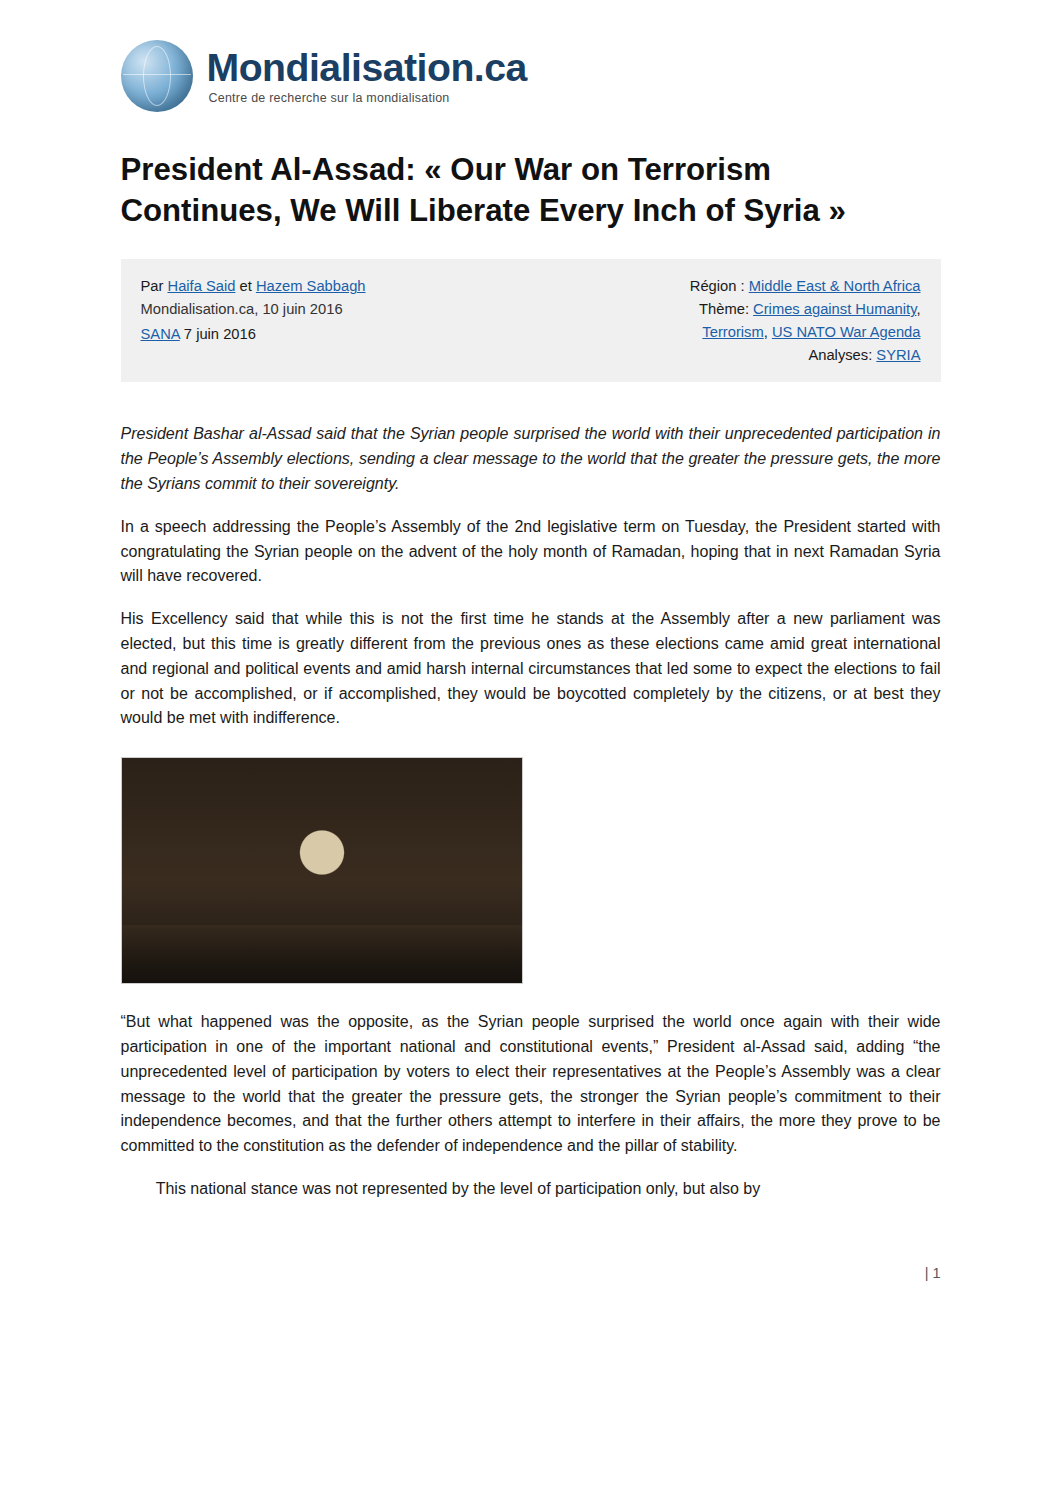Mondialisation.ca
Centre de recherche sur la mondialisation
President Al-Assad: « Our War on Terrorism Continues, We Will Liberate Every Inch of Syria »
Par Haifa Said et Hazem Sabbagh
Mondialisation.ca, 10 juin 2016 SANA 7 juin 2016
Région : Middle East & North Africa
Thème: Crimes against Humanity,
Terrorism, US NATO War Agenda
Analyses: SYRIA
President Bashar al-Assad said that the Syrian people surprised the world with their unprecedented participation in the People’s Assembly elections, sending a clear message to the world that the greater the pressure gets, the more the Syrians commit to their sovereignty.
In a speech addressing the People’s Assembly of the 2nd legislative term on Tuesday, the President started with congratulating the Syrian people on the advent of the holy month of Ramadan, hoping that in next Ramadan Syria will have recovered.
His Excellency said that while this is not the first time he stands at the Assembly after a new parliament was elected, but this time is greatly different from the previous ones as these elections came amid great international and regional and political events and amid harsh internal circumstances that led some to expect the elections to fail or not be accomplished, or if accomplished, they would be boycotted completely by the citizens, or at best they would be met with indifference.
“But what happened was the opposite, as the Syrian people surprised the world once again with their wide participation in one of the important national and constitutional events,” President al-Assad said, adding “the unprecedented level of participation by voters to elect their representatives at the People’s Assembly was a clear message to the world that the greater the pressure gets, the stronger the Syrian people’s commitment to their independence becomes, and that the further others attempt to interfere in their affairs, the more they prove to be committed to the constitution as the defender of independence and the pillar of stability.
This national stance was not represented by the level of participation only, but also by
| 1